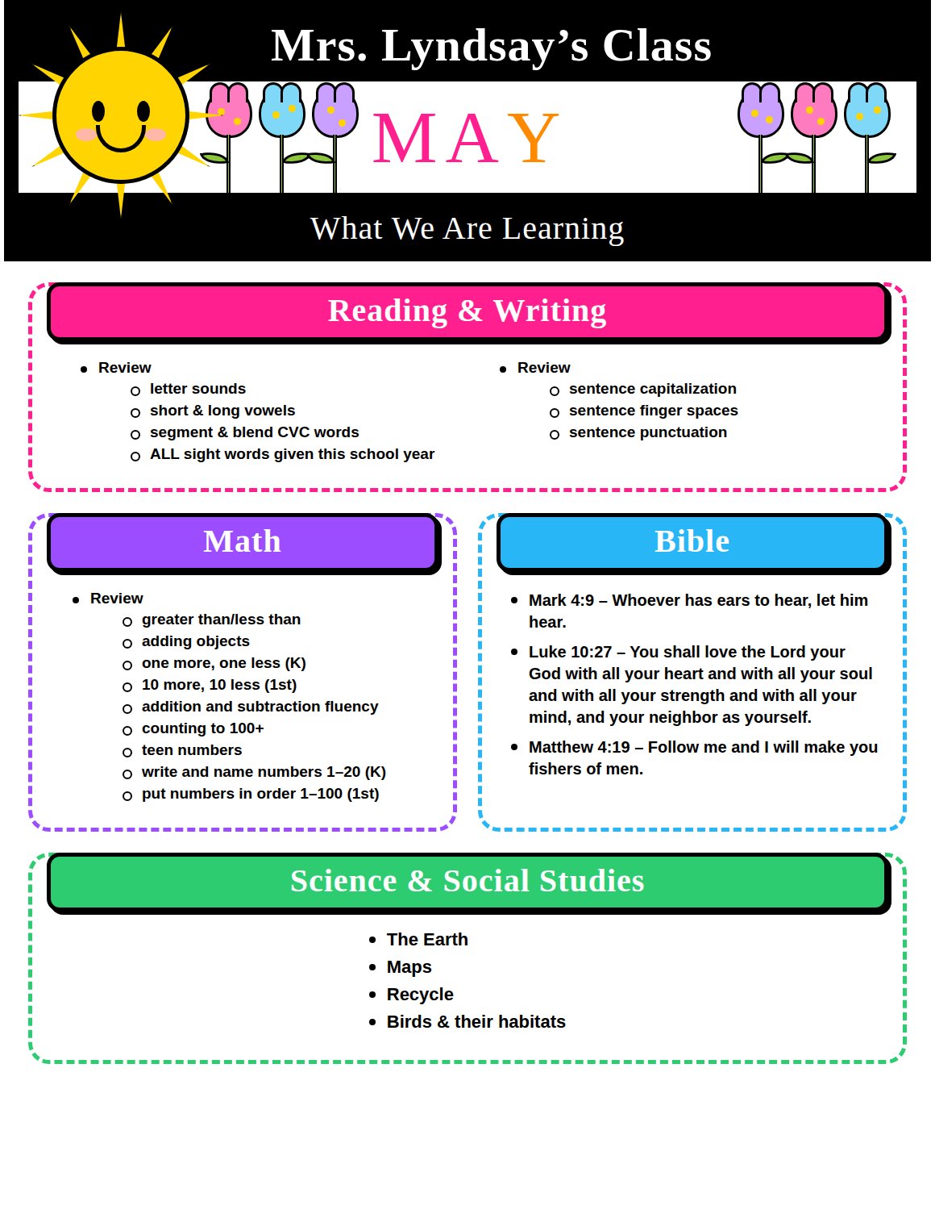Mrs. Lyndsay’s Class
MAY
What We Are Learning
Reading & Writing
Review
letter sounds
short & long vowels
segment & blend CVC words
ALL sight words given this school year
Review
sentence capitalization
sentence finger spaces
sentence punctuation
Math
Review
greater than/less than
adding objects
one more, one less (K)
10 more, 10 less (1st)
addition and subtraction fluency
counting to 100+
teen numbers
write and name numbers 1–20 (K)
put numbers in order 1–100 (1st)
Bible
Mark 4:9 – Whoever has ears to hear, let him hear.
Luke 10:27 – You shall love the Lord your God with all your heart and with all your soul and with all your strength and with all your mind, and your neighbor as yourself.
Matthew 4:19 – Follow me and I will make you fishers of men.
Science & Social Studies
The Earth
Maps
Recycle
Birds & their habitats